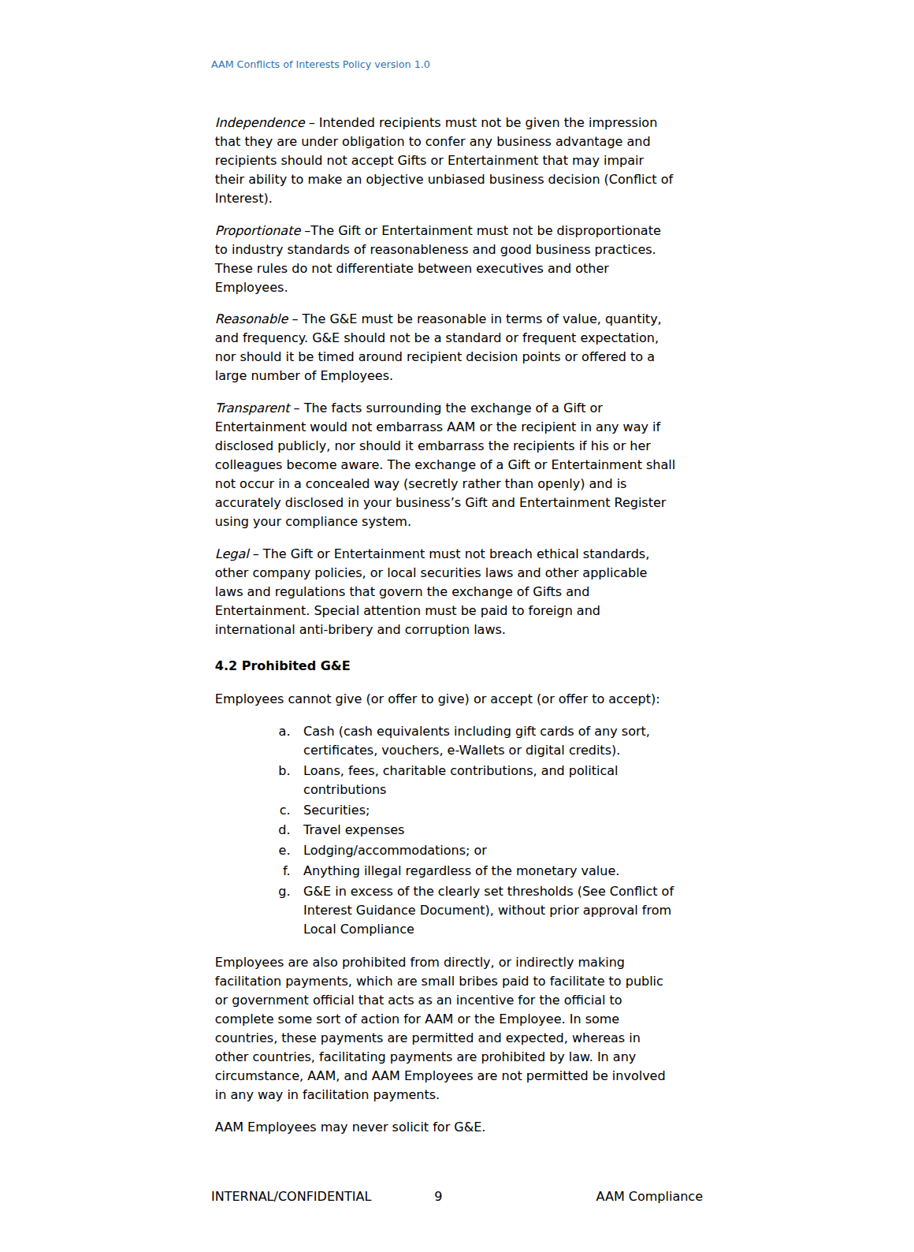AAM Conflicts of Interests Policy version 1.0
Independence – Intended recipients must not be given the impression that they are under obligation to confer any business advantage and recipients should not accept Gifts or Entertainment that may impair their ability to make an objective unbiased business decision (Conflict of Interest).
Proportionate –The Gift or Entertainment must not be disproportionate to industry standards of reasonableness and good business practices. These rules do not differentiate between executives and other Employees.
Reasonable – The G&E must be reasonable in terms of value, quantity, and frequency. G&E should not be a standard or frequent expectation, nor should it be timed around recipient decision points or offered to a large number of Employees.
Transparent – The facts surrounding the exchange of a Gift or Entertainment would not embarrass AAM or the recipient in any way if disclosed publicly, nor should it embarrass the recipients if his or her colleagues become aware. The exchange of a Gift or Entertainment shall not occur in a concealed way (secretly rather than openly) and is accurately disclosed in your business’s Gift and Entertainment Register using your compliance system.
Legal – The Gift or Entertainment must not breach ethical standards, other company policies, or local securities laws and other applicable laws and regulations that govern the exchange of Gifts and Entertainment. Special attention must be paid to foreign and international anti-bribery and corruption laws.
4.2 Prohibited G&E
Employees cannot give (or offer to give) or accept (or offer to accept):
Cash (cash equivalents including gift cards of any sort, certificates, vouchers, e-Wallets or digital credits).
Loans, fees, charitable contributions, and political contributions
Securities;
Travel expenses
Lodging/accommodations; or
Anything illegal regardless of the monetary value.
G&E in excess of the clearly set thresholds (See Conflict of Interest Guidance Document), without prior approval from Local Compliance
Employees are also prohibited from directly, or indirectly making facilitation payments, which are small bribes paid to facilitate to public or government official that acts as an incentive for the official to complete some sort of action for AAM or the Employee. In some countries, these payments are permitted and expected, whereas in other countries, facilitating payments are prohibited by law. In any circumstance, AAM, and AAM Employees are not permitted be involved in any way in facilitation payments.
AAM Employees may never solicit for G&E.
INTERNAL/CONFIDENTIAL
9
AAM Compliance